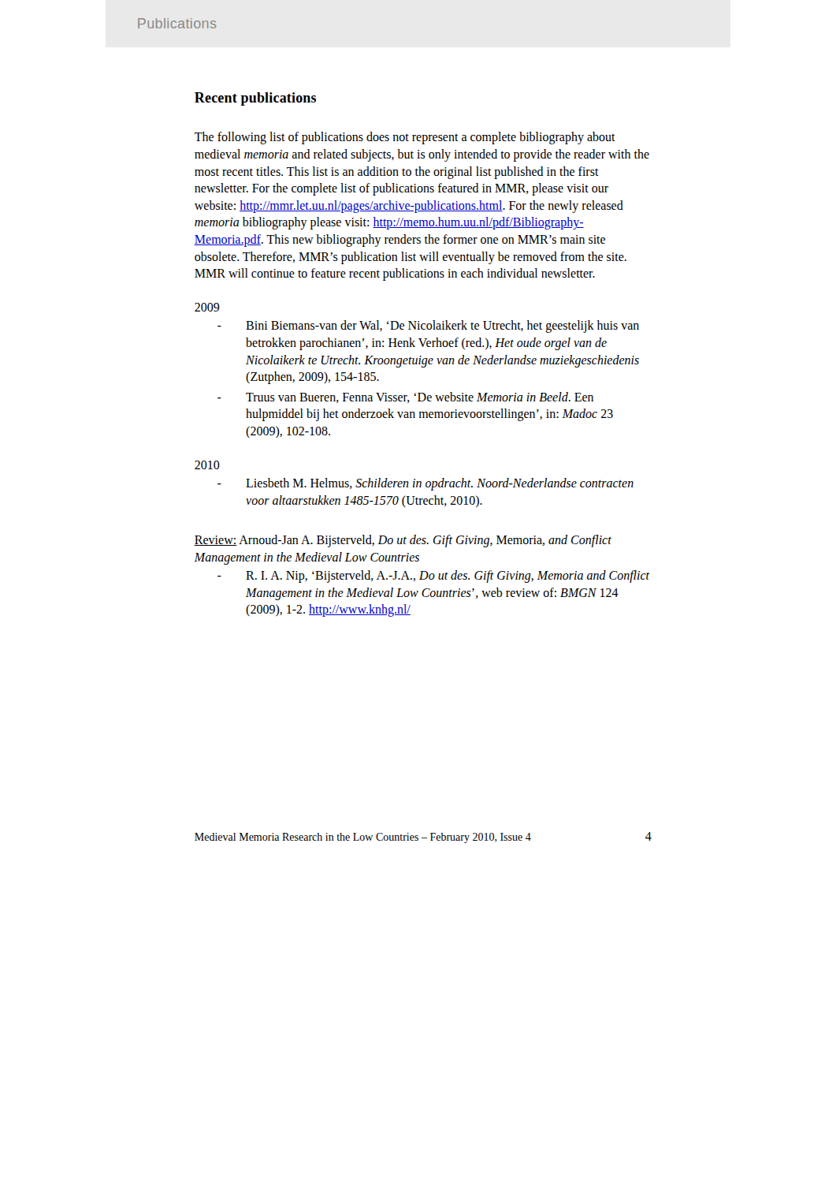Publications
Recent publications
The following list of publications does not represent a complete bibliography about medieval memoria and related subjects, but is only intended to provide the reader with the most recent titles. This list is an addition to the original list published in the first newsletter. For the complete list of publications featured in MMR, please visit our website: http://mmr.let.uu.nl/pages/archive-publications.html. For the newly released memoria bibliography please visit: http://memo.hum.uu.nl/pdf/Bibliography-Memoria.pdf. This new bibliography renders the former one on MMR’s main site obsolete. Therefore, MMR’s publication list will eventually be removed from the site. MMR will continue to feature recent publications in each individual newsletter.
2009
Bini Biemans-van der Wal, ‘De Nicolaikerk te Utrecht, het geestelijk huis van betrokken parochianen’, in: Henk Verhoef (red.), Het oude orgel van de Nicolaikerk te Utrecht. Kroongetuige van de Nederlandse muziekgeschiedenis (Zutphen, 2009), 154-185.
Truus van Bueren, Fenna Visser, ‘De website Memoria in Beeld. Een hulpmiddel bij het onderzoek van memorievoorstellingen’, in: Madoc 23 (2009), 102-108.
2010
Liesbeth M. Helmus, Schilderen in opdracht. Noord-Nederlandse contracten voor altaarstukken 1485-1570 (Utrecht, 2010).
Review: Arnoud-Jan A. Bijsterveld, Do ut des. Gift Giving, Memoria, and Conflict Management in the Medieval Low Countries
R. I. A. Nip, ‘Bijsterveld, A.-J.A., Do ut des. Gift Giving, Memoria and Conflict Management in the Medieval Low Countries’, web review of: BMGN 124 (2009), 1-2. http://www.knhg.nl/
Medieval Memoria Research in the Low Countries – February 2010, Issue 4 4